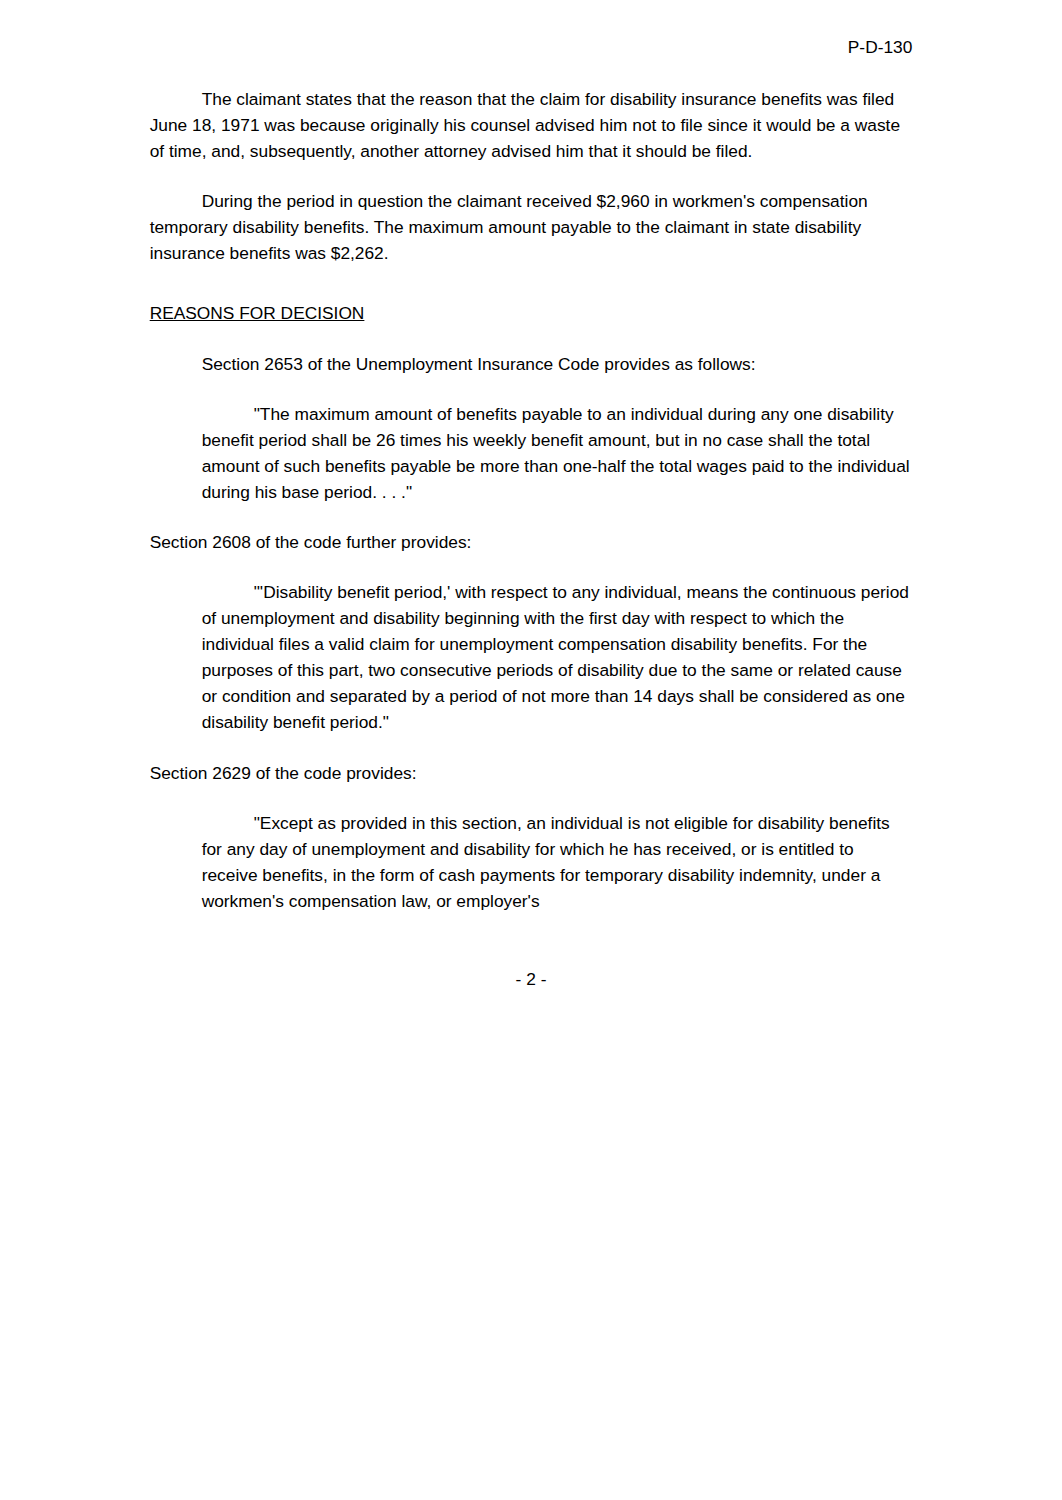P-D-130
The claimant states that the reason that the claim for disability insurance benefits was filed June 18, 1971 was because originally his counsel advised him not to file since it would be a waste of time, and, subsequently, another attorney advised him that it should be filed.
During the period in question the claimant received $2,960 in workmen's compensation temporary disability benefits. The maximum amount payable to the claimant in state disability insurance benefits was $2,262.
REASONS FOR DECISION
Section 2653 of the Unemployment Insurance Code provides as follows:
"The maximum amount of benefits payable to an individual during any one disability benefit period shall be 26 times his weekly benefit amount, but in no case shall the total amount of such benefits payable be more than one-half the total wages paid to the individual during his base period. . . ."
Section 2608 of the code further provides:
"'Disability benefit period,' with respect to any individual, means the continuous period of unemployment and disability beginning with the first day with respect to which the individual files a valid claim for unemployment compensation disability benefits. For the purposes of this part, two consecutive periods of disability due to the same or related cause or condition and separated by a period of not more than 14 days shall be considered as one disability benefit period."
Section 2629 of the code provides:
"Except as provided in this section, an individual is not eligible for disability benefits for any day of unemployment and disability for which he has received, or is entitled to receive benefits, in the form of cash payments for temporary disability indemnity, under a workmen's compensation law, or employer's
- 2 -